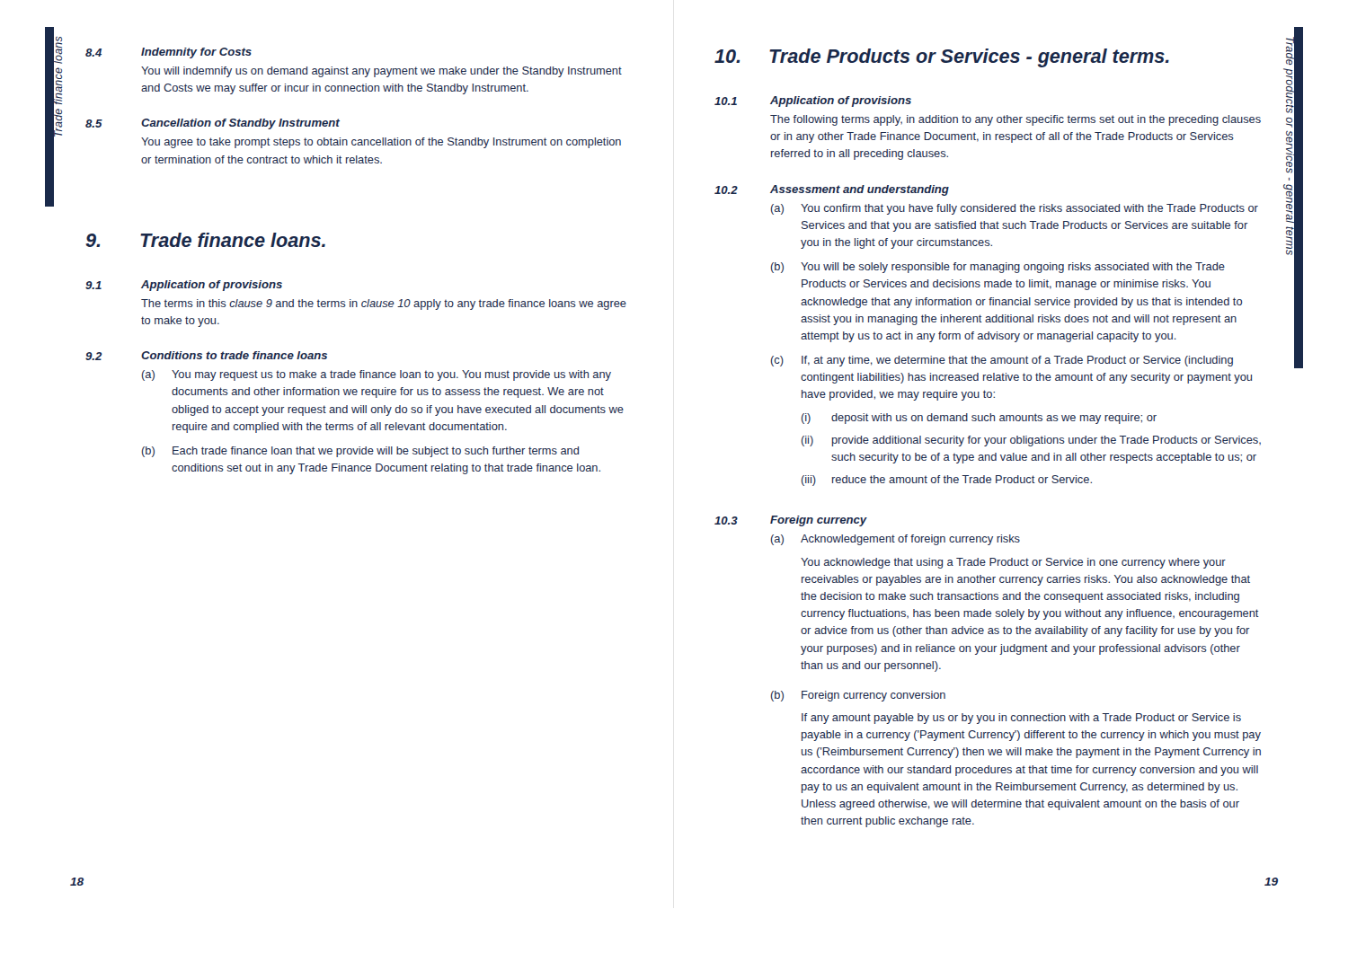Trade finance loans
8.4
Indemnity for Costs
You will indemnify us on demand against any payment we make under the Standby Instrument and Costs we may suffer or incur in connection with the Standby Instrument.
8.5
Cancellation of Standby Instrument
You agree to take prompt steps to obtain cancellation of the Standby Instrument on completion or termination of the contract to which it relates.
9. Trade finance loans.
9.1
Application of provisions
The terms in this clause 9 and the terms in clause 10 apply to any trade finance loans we agree to make to you.
9.2
Conditions to trade finance loans
(a)
You may request us to make a trade finance loan to you. You must provide us with any documents and other information we require for us to assess the request. We are not obliged to accept your request and will only do so if you have executed all documents we require and complied with the terms of all relevant documentation.
(b)
Each trade finance loan that we provide will be subject to such further terms and conditions set out in any Trade Finance Document relating to that trade finance loan.
18
Trade products or services - general terms
10. Trade Products or Services - general terms.
10.1
Application of provisions
The following terms apply, in addition to any other specific terms set out in the preceding clauses or in any other Trade Finance Document, in respect of all of the Trade Products or Services referred to in all preceding clauses.
10.2
Assessment and understanding
(a)
You confirm that you have fully considered the risks associated with the Trade Products or Services and that you are satisfied that such Trade Products or Services are suitable for you in the light of your circumstances.
(b)
You will be solely responsible for managing ongoing risks associated with the Trade Products or Services and decisions made to limit, manage or minimise risks. You acknowledge that any information or financial service provided by us that is intended to assist you in managing the inherent additional risks does not and will not represent an attempt by us to act in any form of advisory or managerial capacity to you.
(c)
If, at any time, we determine that the amount of a Trade Product or Service (including contingent liabilities) has increased relative to the amount of any security or payment you have provided, we may require you to:
(i)
deposit with us on demand such amounts as we may require; or
(ii)
provide additional security for your obligations under the Trade Products or Services, such security to be of a type and value and in all other respects acceptable to us; or
(iii)
reduce the amount of the Trade Product or Service.
10.3
Foreign currency
(a)
Acknowledgement of foreign currency risks
You acknowledge that using a Trade Product or Service in one currency where your receivables or payables are in another currency carries risks. You also acknowledge that the decision to make such transactions and the consequent associated risks, including currency fluctuations, has been made solely by you without any influence, encouragement or advice from us (other than advice as to the availability of any facility for use by you for your purposes) and in reliance on your judgment and your professional advisors (other than us and our personnel).
(b)
Foreign currency conversion
If any amount payable by us or by you in connection with a Trade Product or Service is payable in a currency ('Payment Currency') different to the currency in which you must pay us ('Reimbursement Currency') then we will make the payment in the Payment Currency in accordance with our standard procedures at that time for currency conversion and you will pay to us an equivalent amount in the Reimbursement Currency, as determined by us. Unless agreed otherwise, we will determine that equivalent amount on the basis of our then current public exchange rate.
19